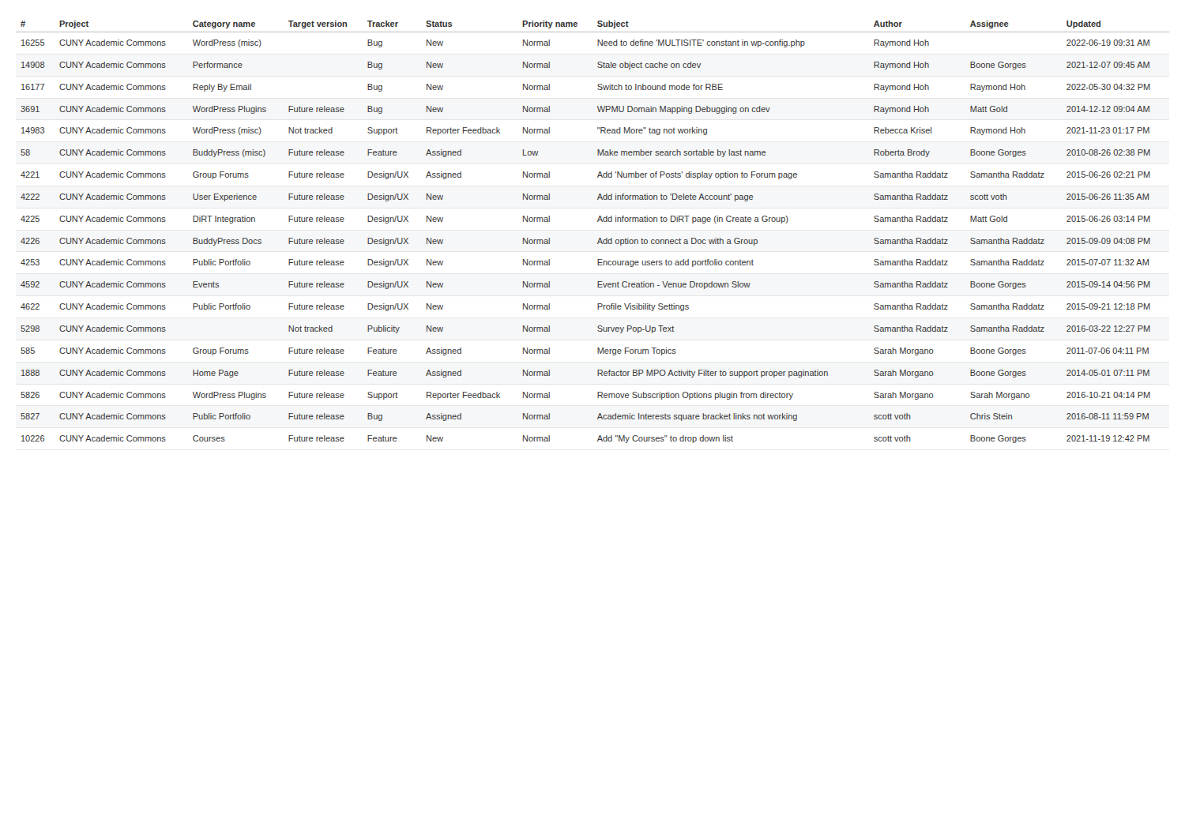| # | Project | Category name | Target version | Tracker | Status | Priority name | Subject | Author | Assignee | Updated |
| --- | --- | --- | --- | --- | --- | --- | --- | --- | --- | --- |
| 16255 | CUNY Academic Commons | WordPress (misc) | | Bug | New | Normal | Need to define 'MULTISITE' constant in wp-config.php | Raymond Hoh | | 2022-06-19 09:31 AM |
| 14908 | CUNY Academic Commons | Performance | | Bug | New | Normal | Stale object cache on cdev | Raymond Hoh | Boone Gorges | 2021-12-07 09:45 AM |
| 16177 | CUNY Academic Commons | Reply By Email | | Bug | New | Normal | Switch to Inbound mode for RBE | Raymond Hoh | Raymond Hoh | 2022-05-30 04:32 PM |
| 3691 | CUNY Academic Commons | WordPress Plugins | Future release | Bug | New | Normal | WPMU Domain Mapping Debugging on cdev | Raymond Hoh | Matt Gold | 2014-12-12 09:04 AM |
| 14983 | CUNY Academic Commons | WordPress (misc) | Not tracked | Support | Reporter Feedback | Normal | "Read More" tag not working | Rebecca Krisel | Raymond Hoh | 2021-11-23 01:17 PM |
| 58 | CUNY Academic Commons | BuddyPress (misc) | Future release | Feature | Assigned | Low | Make member search sortable by last name | Roberta Brody | Boone Gorges | 2010-08-26 02:38 PM |
| 4221 | CUNY Academic Commons | Group Forums | Future release | Design/UX | Assigned | Normal | Add 'Number of Posts' display option to Forum page | Samantha Raddatz | Samantha Raddatz | 2015-06-26 02:21 PM |
| 4222 | CUNY Academic Commons | User Experience | Future release | Design/UX | New | Normal | Add information to 'Delete Account' page | Samantha Raddatz | scott voth | 2015-06-26 11:35 AM |
| 4225 | CUNY Academic Commons | DiRT Integration | Future release | Design/UX | New | Normal | Add information to DiRT page (in Create a Group) | Samantha Raddatz | Matt Gold | 2015-06-26 03:14 PM |
| 4226 | CUNY Academic Commons | BuddyPress Docs | Future release | Design/UX | New | Normal | Add option to connect a Doc with a Group | Samantha Raddatz | Samantha Raddatz | 2015-09-09 04:08 PM |
| 4253 | CUNY Academic Commons | Public Portfolio | Future release | Design/UX | New | Normal | Encourage users to add portfolio content | Samantha Raddatz | Samantha Raddatz | 2015-07-07 11:32 AM |
| 4592 | CUNY Academic Commons | Events | Future release | Design/UX | New | Normal | Event Creation - Venue Dropdown Slow | Samantha Raddatz | Boone Gorges | 2015-09-14 04:56 PM |
| 4622 | CUNY Academic Commons | Public Portfolio | Future release | Design/UX | New | Normal | Profile Visibility Settings | Samantha Raddatz | Samantha Raddatz | 2015-09-21 12:18 PM |
| 5298 | CUNY Academic Commons | | Not tracked | Publicity | New | Normal | Survey Pop-Up Text | Samantha Raddatz | Samantha Raddatz | 2016-03-22 12:27 PM |
| 585 | CUNY Academic Commons | Group Forums | Future release | Feature | Assigned | Normal | Merge Forum Topics | Sarah Morgano | Boone Gorges | 2011-07-06 04:11 PM |
| 1888 | CUNY Academic Commons | Home Page | Future release | Feature | Assigned | Normal | Refactor BP MPO Activity Filter to support proper pagination | Sarah Morgano | Boone Gorges | 2014-05-01 07:11 PM |
| 5826 | CUNY Academic Commons | WordPress Plugins | Future release | Support | Reporter Feedback | Normal | Remove Subscription Options plugin from directory | Sarah Morgano | Sarah Morgano | 2016-10-21 04:14 PM |
| 5827 | CUNY Academic Commons | Public Portfolio | Future release | Bug | Assigned | Normal | Academic Interests square bracket links not working | scott voth | Chris Stein | 2016-08-11 11:59 PM |
| 10226 | CUNY Academic Commons | Courses | Future release | Feature | New | Normal | Add "My Courses" to drop down list | scott voth | Boone Gorges | 2021-11-19 12:42 PM |